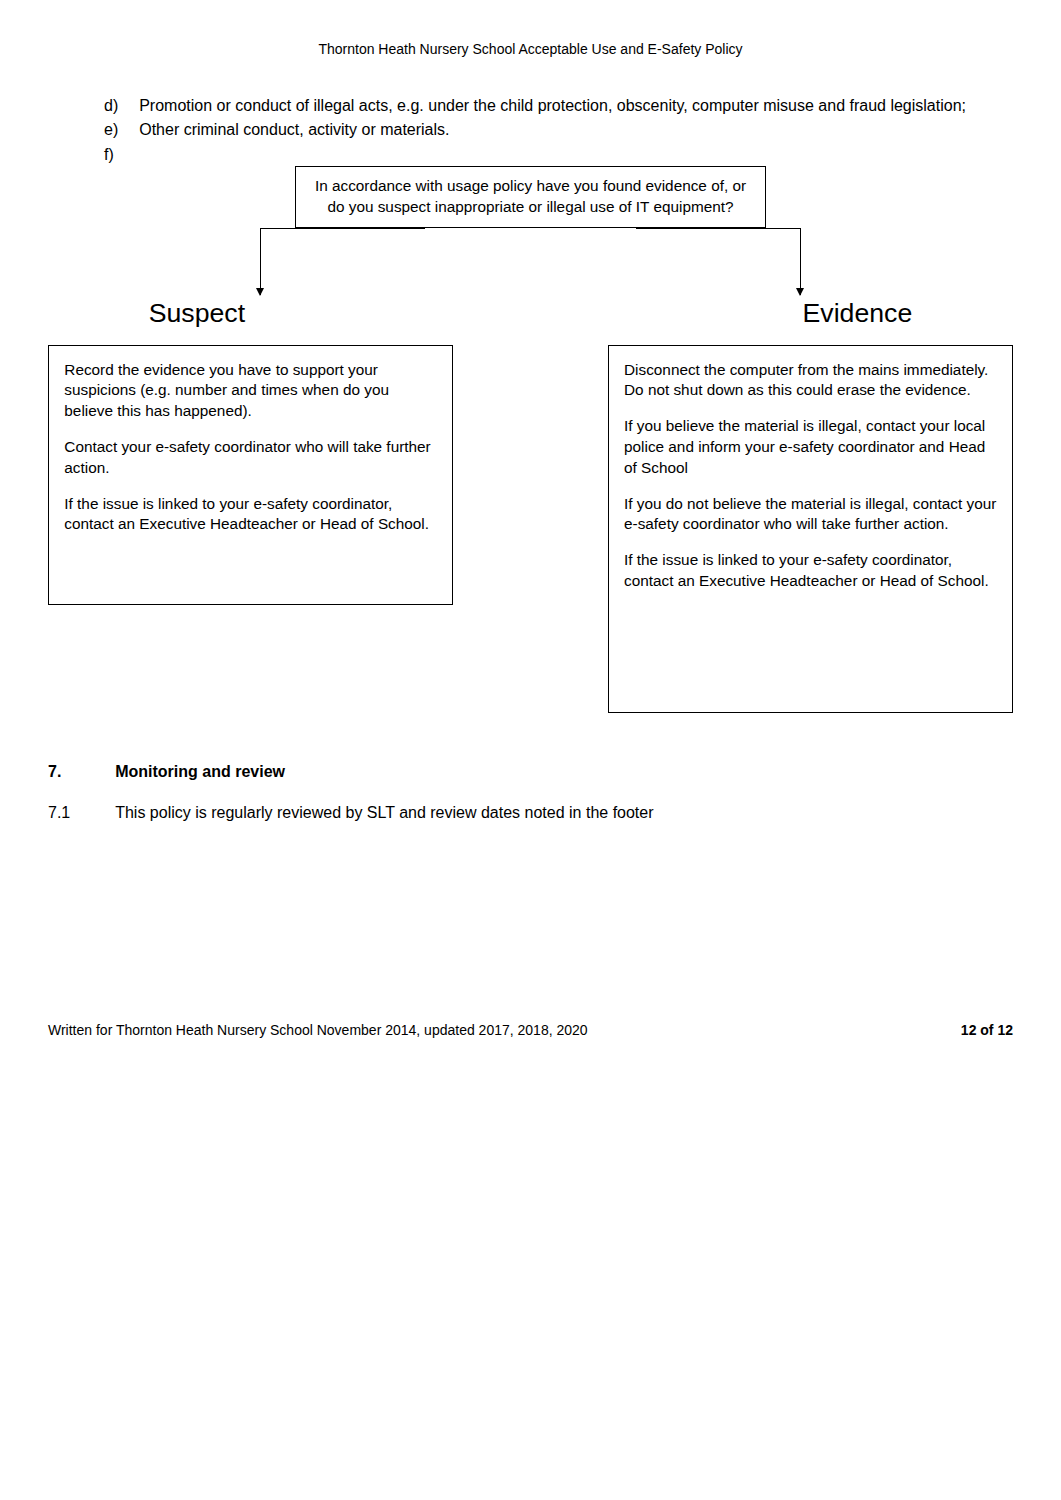Thornton Heath Nursery School Acceptable Use and E-Safety Policy
d) Promotion or conduct of illegal acts, e.g. under the child protection, obscenity, computer misuse and fraud legislation;
e) Other criminal conduct, activity or materials.
f)
In accordance with usage policy have you found evidence of, or do you suspect inappropriate or illegal use of IT equipment?
Suspect
Evidence
Record the evidence you have to support your suspicions (e.g. number and times when do you believe this has happened).
Contact your e-safety coordinator who will take further action.
If the issue is linked to your e-safety coordinator, contact an Executive Headteacher or Head of School.
Disconnect the computer from the mains immediately. Do not shut down as this could erase the evidence.
If you believe the material is illegal, contact your local police and inform your e-safety coordinator and Head of School
If you do not believe the material is illegal, contact your e-safety coordinator who will take further action.
If the issue is linked to your e-safety coordinator, contact an Executive Headteacher or Head of School.
7. Monitoring and review
7.1 This policy is regularly reviewed by SLT and review dates noted in the footer
Written for Thornton Heath Nursery School November 2014, updated 2017, 2018, 2020
12 of 12